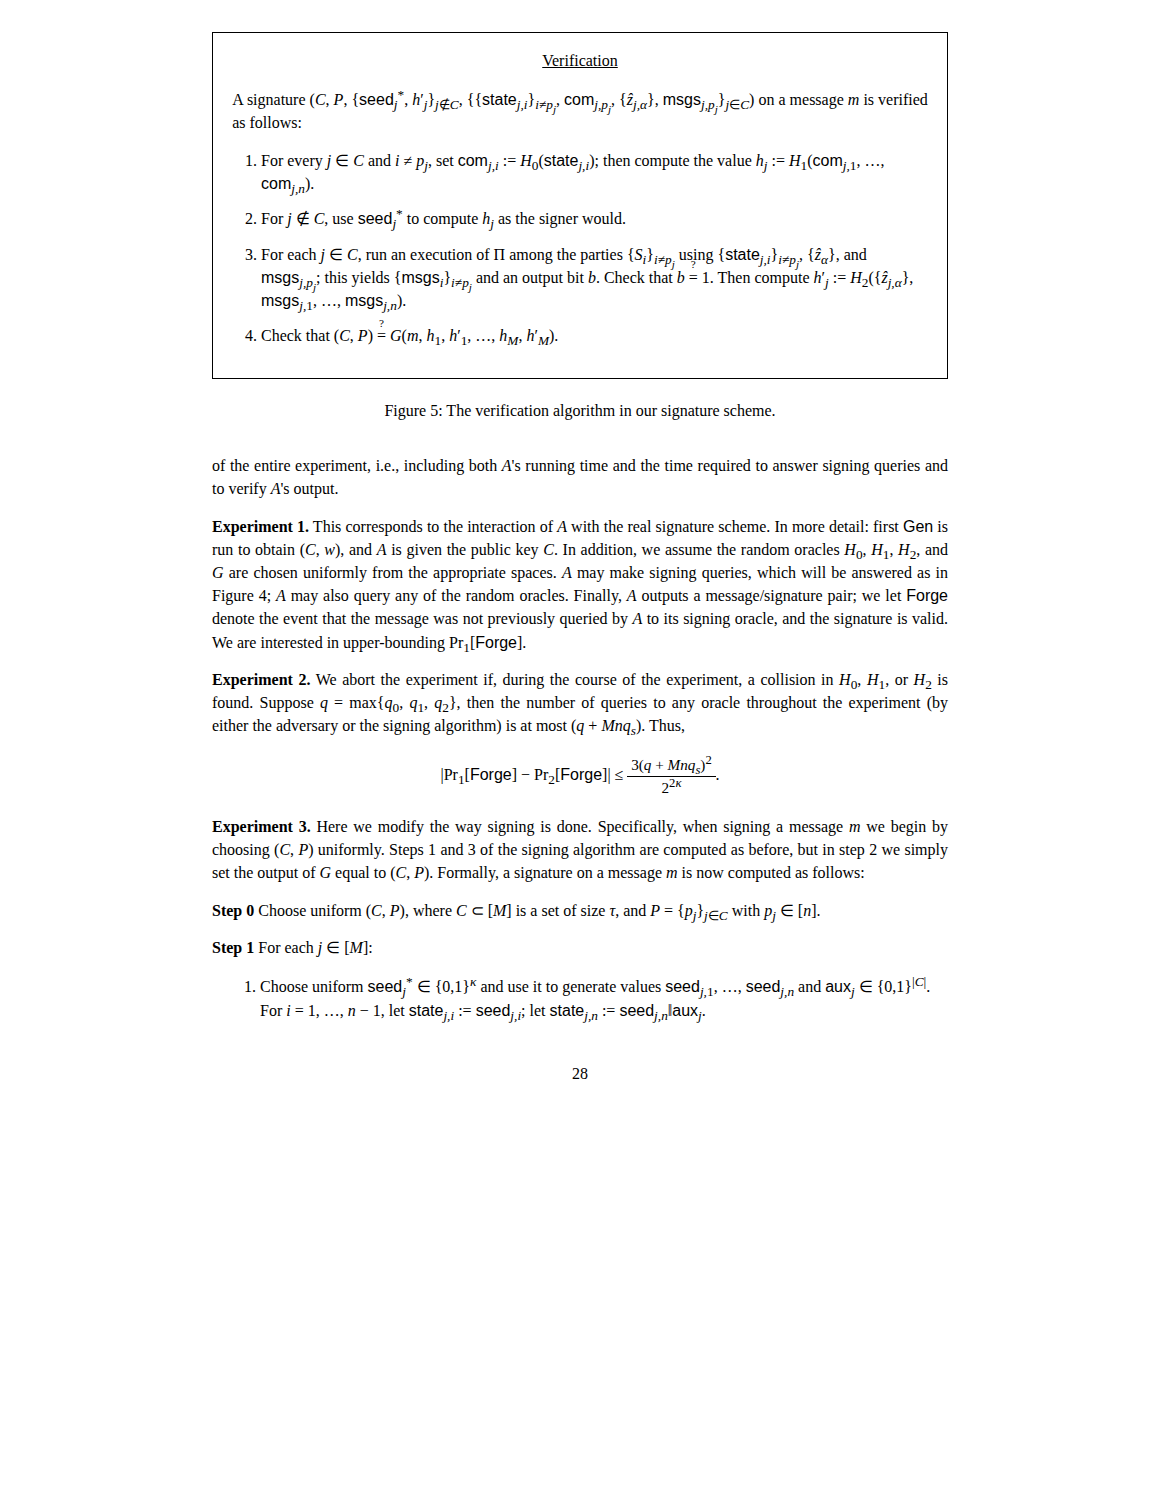Verification
A signature (C, P, {seedj*, h′j}j∉C, {{statej,i}i≠pj, comj,pj, {ẑj,α}, msgsj,pj}j∈C) on a message m is verified as follows:
For every j ∈ C and i ≠ pj, set comj,i := H0(statej,i); then compute the value hj := H1(comj, 1, …, comj,n).
For j ∉ C, use seedj* to compute hj as the signer would.
For each j ∈ C, run an execution of Π among the parties {Si}i≠pj using {statej,i}i≠pj, {ẑα}, and msgsj,pj; this yields {msgsi}i≠pj and an output bit b. Check that b ?= 1. Then compute h′j := H2({ẑj,α}, msgsj, 1, …, msgsj,n).
Check that (C, P) ?= G(m, h1, h′1, …, hM, h′M).
Figure 5: The verification algorithm in our signature scheme.
of the entire experiment, i.e., including both A's running time and the time required to answer signing queries and to verify A's output.
Experiment 1. This corresponds to the interaction of A with the real signature scheme. In more detail: first Gen is run to obtain (C, w), and A is given the public key C. In addition, we assume the random oracles H0, H1, H2, and G are chosen uniformly from the appropriate spaces. A may make signing queries, which will be answered as in Figure 4; A may also query any of the random oracles. Finally, A outputs a message/signature pair; we let Forge denote the event that the message was not previously queried by A to its signing oracle, and the signature is valid. We are interested in upper-bounding Pr1[Forge].
Experiment 2. We abort the experiment if, during the course of the experiment, a collision in H0, H1, or H2 is found. Suppose q = max{q0, q1, q2}, then the number of queries to any oracle throughout the experiment (by either the adversary or the signing algorithm) is at most (q + Mnqs). Thus,
|Pr1[Forge] − Pr2[Forge]| ≤ 3(q + Mnqs)222κ.
Experiment 3. Here we modify the way signing is done. Specifically, when signing a message m we begin by choosing (C, P) uniformly. Steps 1 and 3 of the signing algorithm are computed as before, but in step 2 we simply set the output of G equal to (C, P). Formally, a signature on a message m is now computed as follows:
Step 0 Choose uniform (C, P), where C ⊂ [M] is a set of size τ, and P = {pj}j∈C with pj ∈ [n].
Step 1 For each j ∈ [M]:
Choose uniform seedj* ∈ {0,1}κ and use it to generate values seedj, 1, …, seedj,n and auxj ∈ {0,1}|C|. For i = 1, …, n − 1, let statej,i := seedj,i; let statej,n := seedj,n‖auxj.
28